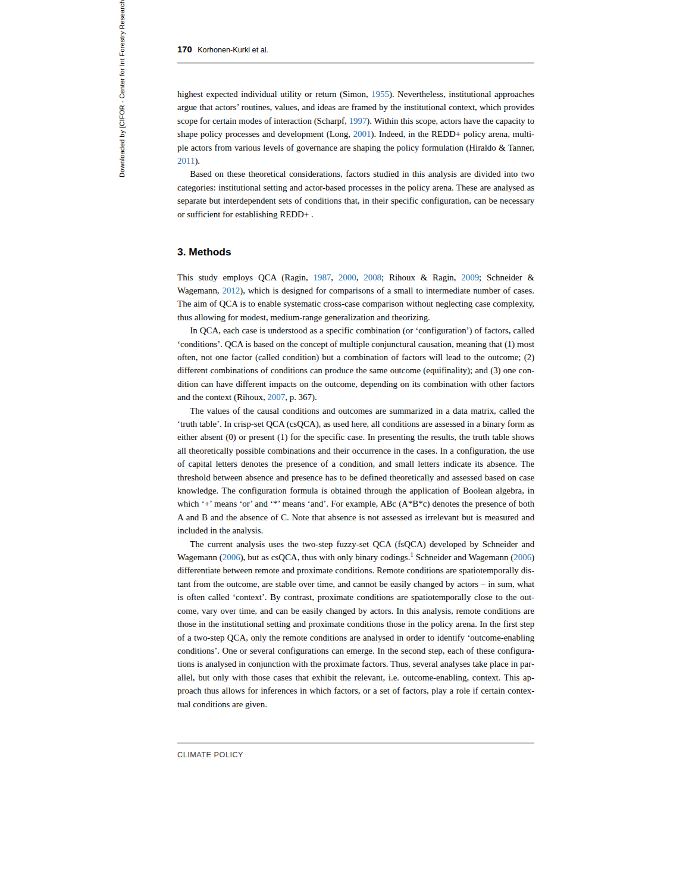Downloaded by [CIFOR - Center for Int Forestry Research] at 23:52 20 August 2014
170 Korhonen-Kurki et al.
highest expected individual utility or return (Simon, 1955). Nevertheless, institutional approaches argue that actors’ routines, values, and ideas are framed by the institutional context, which provides scope for certain modes of interaction (Scharpf, 1997). Within this scope, actors have the capacity to shape policy processes and development (Long, 2001). Indeed, in the REDD+ policy arena, multiple actors from various levels of governance are shaping the policy formulation (Hiraldo & Tanner, 2011).
Based on these theoretical considerations, factors studied in this analysis are divided into two categories: institutional setting and actor-based processes in the policy arena. These are analysed as separate but interdependent sets of conditions that, in their specific configuration, can be necessary or sufficient for establishing REDD+ .
3. Methods
This study employs QCA (Ragin, 1987, 2000, 2008; Rihoux & Ragin, 2009; Schneider & Wagemann, 2012), which is designed for comparisons of a small to intermediate number of cases. The aim of QCA is to enable systematic cross-case comparison without neglecting case complexity, thus allowing for modest, medium-range generalization and theorizing.
In QCA, each case is understood as a specific combination (or ‘configuration’) of factors, called ‘conditions’. QCA is based on the concept of multiple conjunctural causation, meaning that (1) most often, not one factor (called condition) but a combination of factors will lead to the outcome; (2) different combinations of conditions can produce the same outcome (equifinality); and (3) one condition can have different impacts on the outcome, depending on its combination with other factors and the context (Rihoux, 2007, p. 367).
The values of the causal conditions and outcomes are summarized in a data matrix, called the ‘truth table’. In crisp-set QCA (csQCA), as used here, all conditions are assessed in a binary form as either absent (0) or present (1) for the specific case. In presenting the results, the truth table shows all theoretically possible combinations and their occurrence in the cases. In a configuration, the use of capital letters denotes the presence of a condition, and small letters indicate its absence. The threshold between absence and presence has to be defined theoretically and assessed based on case knowledge. The configuration formula is obtained through the application of Boolean algebra, in which ‘+’ means ‘or’ and ‘*’ means ‘and’. For example, ABc (A*B*c) denotes the presence of both A and B and the absence of C. Note that absence is not assessed as irrelevant but is measured and included in the analysis.
The current analysis uses the two-step fuzzy-set QCA (fsQCA) developed by Schneider and Wagemann (2006), but as csQCA, thus with only binary codings.1 Schneider and Wagemann (2006) differentiate between remote and proximate conditions. Remote conditions are spatiotemporally distant from the outcome, are stable over time, and cannot be easily changed by actors – in sum, what is often called ‘context’. By contrast, proximate conditions are spatiotemporally close to the outcome, vary over time, and can be easily changed by actors. In this analysis, remote conditions are those in the institutional setting and proximate conditions those in the policy arena. In the first step of a two-step QCA, only the remote conditions are analysed in order to identify ‘outcome-enabling conditions’. One or several configurations can emerge. In the second step, each of these configurations is analysed in conjunction with the proximate factors. Thus, several analyses take place in parallel, but only with those cases that exhibit the relevant, i.e. outcome-enabling, context. This approach thus allows for inferences in which factors, or a set of factors, play a role if certain contextual conditions are given.
CLIMATE POLICY